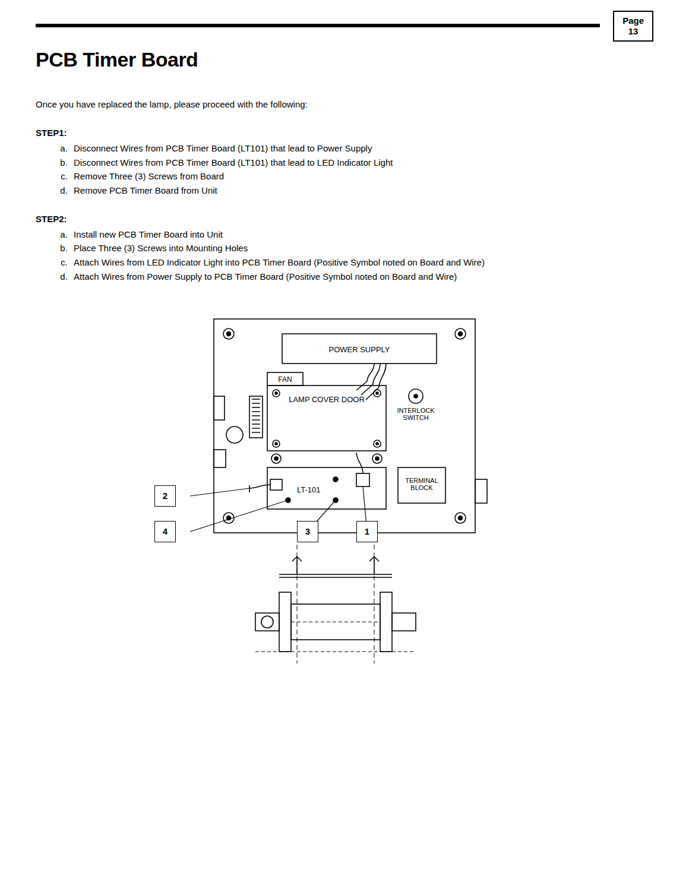Page
13
PCB Timer Board
Once you have replaced the lamp, please proceed with the following:
STEP1:
Disconnect Wires from PCB Timer Board (LT101) that lead to Power Supply
Disconnect Wires from PCB Timer Board (LT101) that lead to LED Indicator Light
Remove Three (3) Screws from Board
Remove PCB Timer Board from Unit
STEP2:
Install new PCB Timer Board into Unit
Place Three (3) Screws into Mounting Holes
Attach Wires from LED Indicator Light into PCB Timer Board (Positive Symbol noted on Board and Wire)
Attach Wires from Power Supply to PCB Timer Board (Positive Symbol noted on Board and Wire)
POWER SUPPLY FAN LAMP COVER DOOR INTERLOCK SWITCH LT-101 TERMINAL BLOCK
2
4
3
1